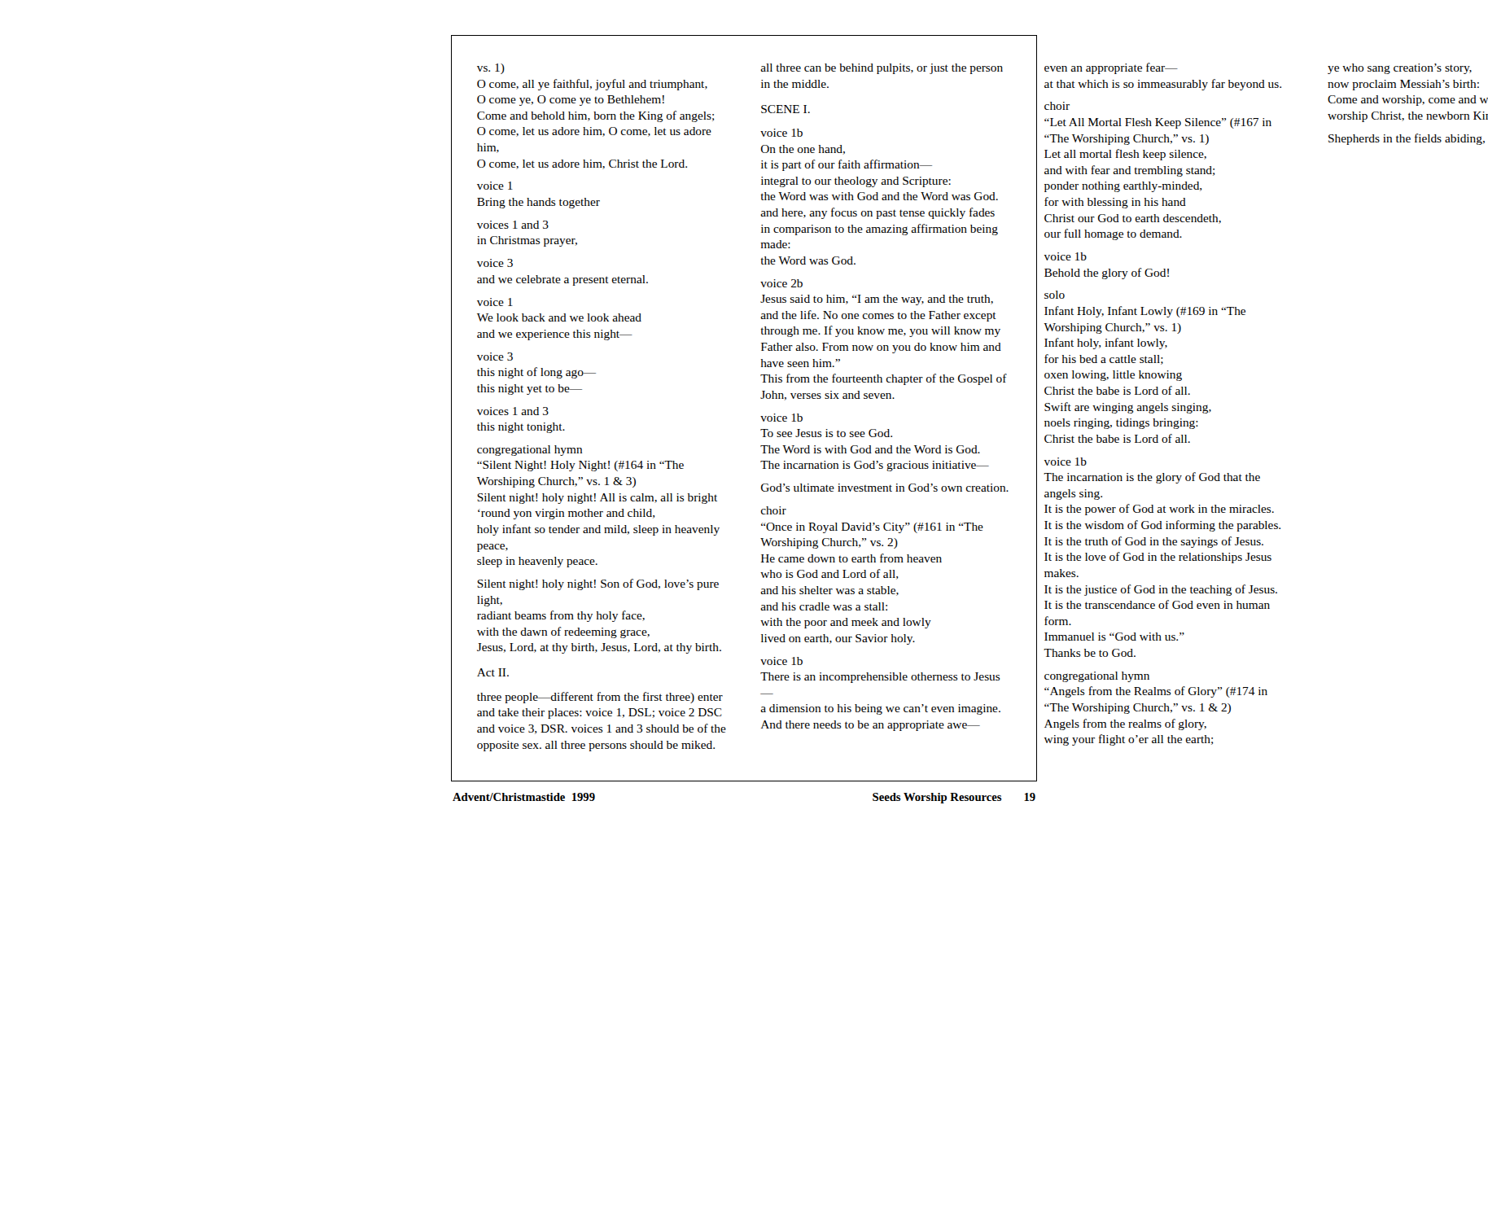vs. 1)
O come, all ye faithful, joyful and triumphant,
O come ye, O come ye to Bethlehem!
Come and behold him, born the King of angels;
O come, let us adore him, O come, let us adore him,
O come, let us adore him, Christ the Lord.
voice 1
Bring the hands together
voices 1 and 3
in Christmas prayer,
voice 3
and we celebrate a present eternal.
voice 1
We look back and we look ahead
and we experience this night—
voice 3
this night of long ago—
this night yet to be—
voices 1 and 3
this night tonight.
congregational hymn
“Silent Night! Holy Night! (#164 in “The Worshiping Church,” vs. 1 & 3)
Silent night! holy night! All is calm, all is bright
‘round yon virgin mother and child,
holy infant so tender and mild, sleep in heavenly peace,
sleep in heavenly peace.
Silent night! holy night! Son of God, love’s pure light,
radiant beams from thy holy face,
with the dawn of redeeming grace,
Jesus, Lord, at thy birth, Jesus, Lord, at thy birth.
Act II.
three people—different from the first three) enter and take their places: voice 1, DSL; voice 2 DSC and voice 3, DSR. voices 1 and 3 should be of the opposite sex. all three persons should be miked. all three can be behind pulpits, or just the person in the middle.
SCENE I.
voice 1b
On the one hand,
it is part of our faith affirmation—
integral to our theology and Scripture:
the Word was with God and the Word was God.
and here, any focus on past tense quickly fades
in comparison to the amazing affirmation being made:
the Word was God.
voice 2b
Jesus said to him, “I am the way, and the truth, and the life. No one comes to the Father except through me. If you know me, you will know my Father also. From now on you do know him and have seen him.”
This from the fourteenth chapter of the Gospel of John, verses six and seven.
voice 1b
To see Jesus is to see God.
The Word is with God and the Word is God.
The incarnation is God’s gracious initiative—
God’s ultimate investment in God’s own creation.
choir
“Once in Royal David’s City” (#161 in “The Worshiping Church,” vs. 2)
He came down to earth from heaven
who is God and Lord of all,
and his shelter was a stable,
and his cradle was a stall:
with the poor and meek and lowly
lived on earth, our Savior holy.
voice 1b
There is an incomprehensible otherness to Jesus—
a dimension to his being we can’t even imagine.
And there needs to be an appropriate awe—
even an appropriate fear—
at that which is so immeasurably far beyond us.
choir
“Let All Mortal Flesh Keep Silence” (#167 in “The Worshiping Church,” vs. 1)
Let all mortal flesh keep silence,
and with fear and trembling stand;
ponder nothing earthly-minded,
for with blessing in his hand
Christ our God to earth descendeth,
our full homage to demand.
voice 1b
Behold the glory of God!
solo
Infant Holy, Infant Lowly (#169 in “The Worshiping Church,” vs. 1)
Infant holy, infant lowly,
for his bed a cattle stall;
oxen lowing, little knowing
Christ the babe is Lord of all.
Swift are winging angels singing,
noels ringing, tidings bringing:
Christ the babe is Lord of all.
voice 1b
The incarnation is the glory of God that the angels sing.
It is the power of God at work in the miracles.
It is the wisdom of God informing the parables.
It is the truth of God in the sayings of Jesus.
It is the love of God in the relationships Jesus makes.
It is the justice of God in the teaching of Jesus.
It is the transcendance of God even in human form.
Immanuel is “God with us.”
Thanks be to God.
congregational hymn
“Angels from the Realms of Glory” (#174 in “The Worshiping Church,” vs. 1 & 2)
Angels from the realms of glory,
wing your flight o’er all the earth;
ye who sang creation’s story,
now proclaim Messiah’s birth:
Come and worship, come and worship,
worship Christ, the newborn King.
Shepherds in the fields abiding,
Advent/Christmastide 1999
Seeds Worship Resources 19